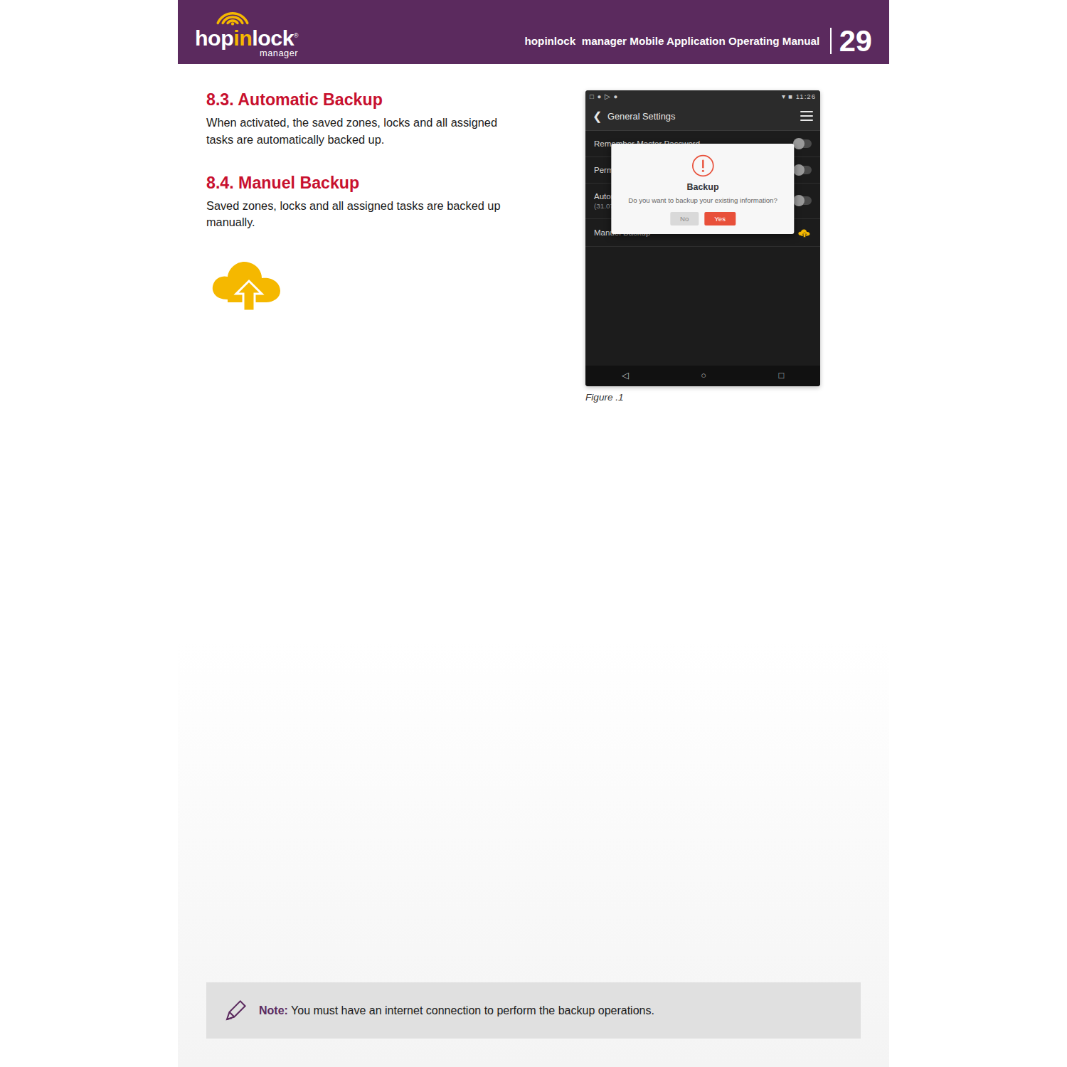hopinlock®
manager
hopinlock manager Mobile Application Operating Manual
29
8.3. Automatic Backup
When activated, the saved zones, locks and all assigned tasks are automatically backed up.
8.4. Manuel Backup
Saved zones, locks and all assigned tasks are backed up manually.
□ ● ▷ ● ▾ ■ 11:26
❮ General Settings
Remember Master Password
Permanent Task
Automatic Backup(31.07.2017 14:51)
Manuel Backup
Backup
Do you want to backup your existing information?
No Yes
◁ ○ □
Figure .1
Note: You must have an internet connection to perform the backup operations.